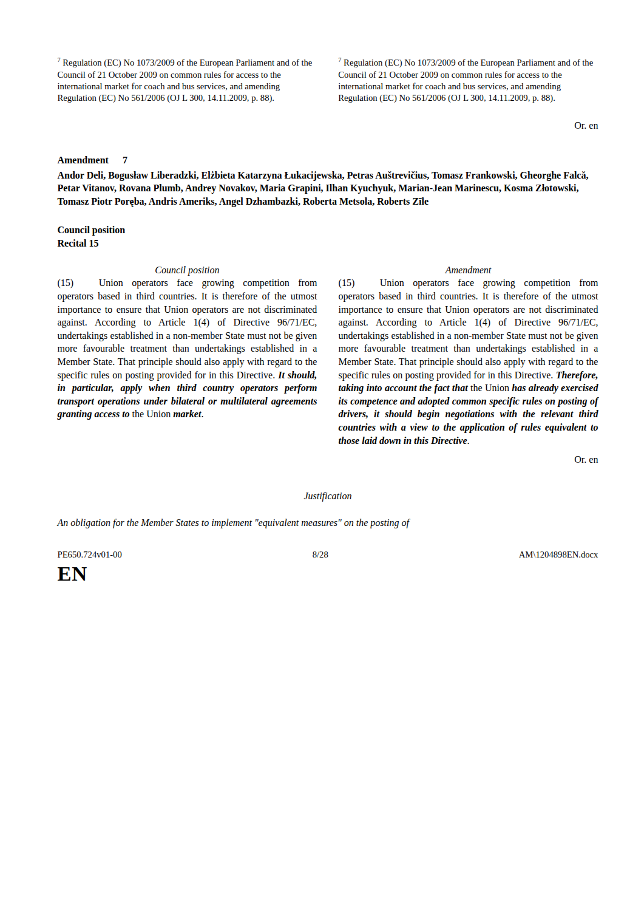7 Regulation (EC) No 1073/2009 of the European Parliament and of the Council of 21 October 2009 on common rules for access to the international market for coach and bus services, and amending Regulation (EC) No 561/2006 (OJ L 300, 14.11.2009, p. 88).
7 Regulation (EC) No 1073/2009 of the European Parliament and of the Council of 21 October 2009 on common rules for access to the international market for coach and bus services, and amending Regulation (EC) No 561/2006 (OJ L 300, 14.11.2009, p. 88).
Or. en
Amendment 7
Andor Deli, Bogusław Liberadzki, Elżbieta Katarzyna Łukacijewska, Petras Auštrevičius, Tomasz Frankowski, Gheorghe Falcă, Petar Vitanov, Rovana Plumb, Andrey Novakov, Maria Grapini, Ilhan Kyuchyuk, Marian-Jean Marinescu, Kosma Złotowski, Tomasz Piotr Poręba, Andris Ameriks, Angel Dzhambazki, Roberta Metsola, Roberts Zīle
Council position
Recital 15
| Council position | Amendment |
| (15) Union operators face growing competition from operators based in third countries. It is therefore of the utmost importance to ensure that Union operators are not discriminated against. According to Article 1(4) of Directive 96/71/EC, undertakings established in a non-member State must not be given more favourable treatment than undertakings established in a Member State. That principle should also apply with regard to the specific rules on posting provided for in this Directive. It should, in particular, apply when third country operators perform transport operations under bilateral or multilateral agreements granting access to the Union market . | (15) Union operators face growing competition from operators based in third countries. It is therefore of the utmost importance to ensure that Union operators are not discriminated against. According to Article 1(4) of Directive 96/71/EC, undertakings established in a non-member State must not be given more favourable treatment than undertakings established in a Member State. That principle should also apply with regard to the specific rules on posting provided for in this Directive. Therefore, taking into account the fact that the Union has already exercised its competence and adopted common specific rules on posting of drivers, it should begin negotiations with the relevant third countries with a view to the application of rules equivalent to those laid down in this Directive . |
Or. en
Justification
An obligation for the Member States to implement "equivalent measures" on the posting of
PE650.724v01-00
8/28
AM\1204898EN.docx
EN